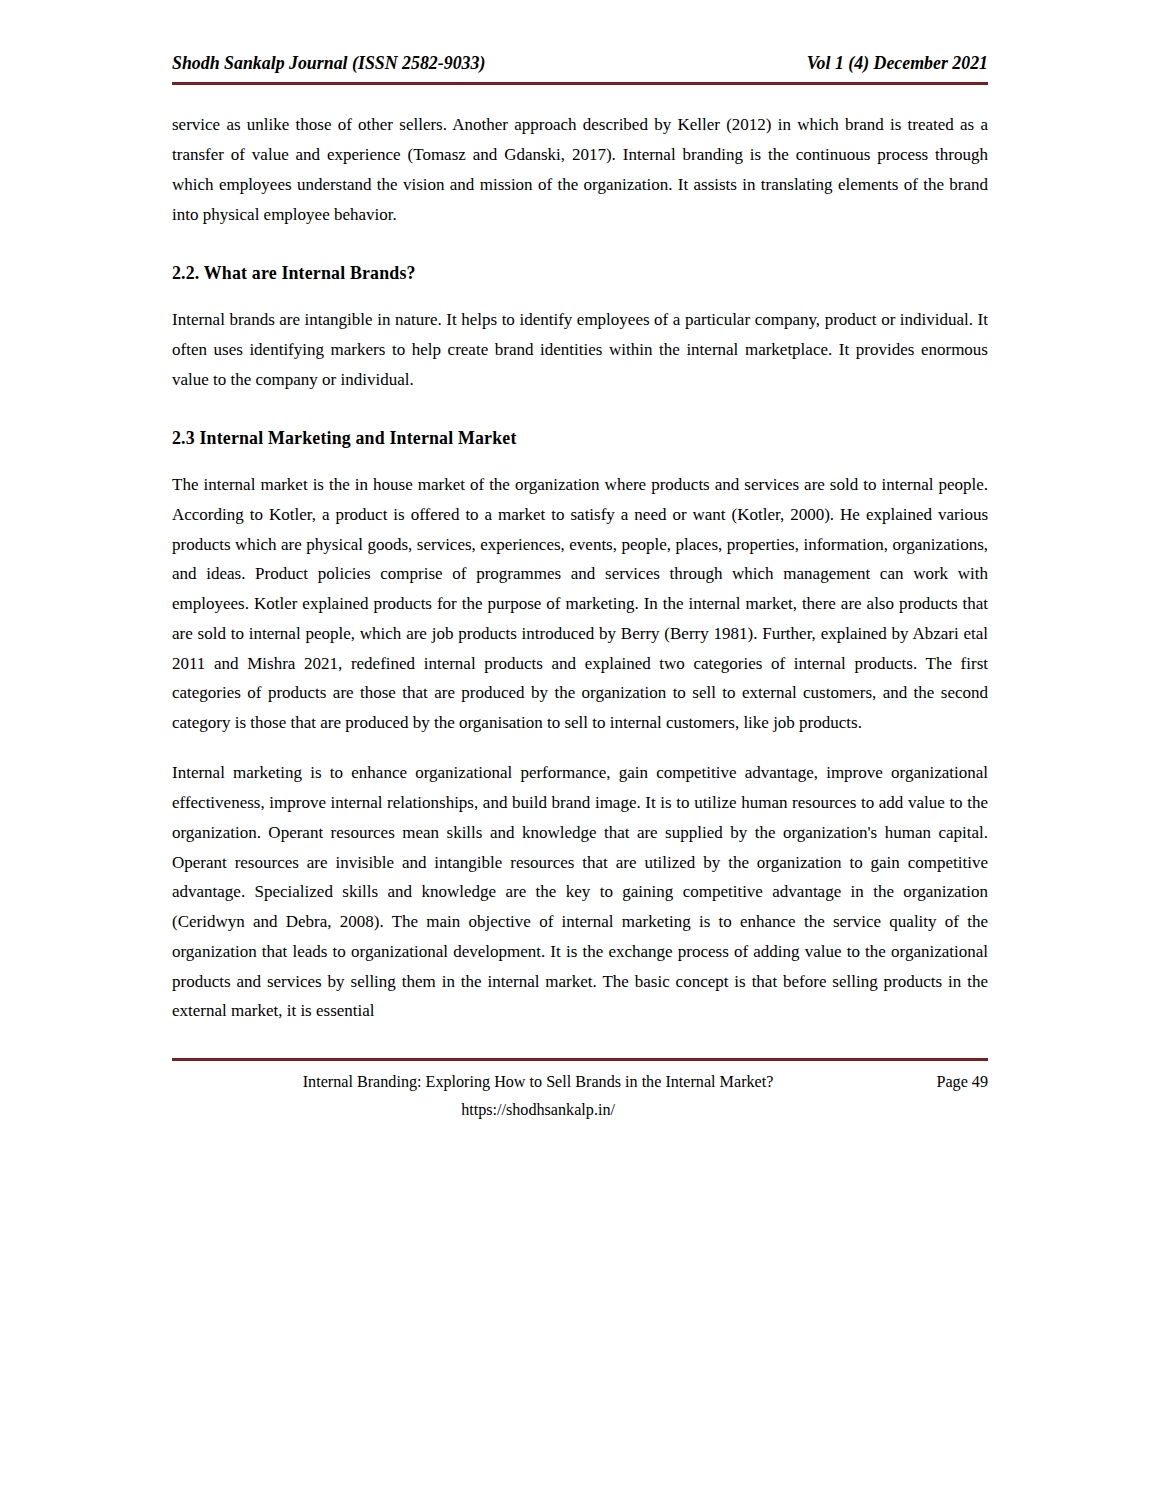Shodh Sankalp Journal (ISSN 2582-9033) Vol 1 (4) December 2021
service as unlike those of other sellers. Another approach described by Keller (2012) in which brand is treated as a transfer of value and experience (Tomasz and Gdanski, 2017). Internal branding is the continuous process through which employees understand the vision and mission of the organization. It assists in translating elements of the brand into physical employee behavior.
2.2. What are Internal Brands?
Internal brands are intangible in nature. It helps to identify employees of a particular company, product or individual. It often uses identifying markers to help create brand identities within the internal marketplace. It provides enormous value to the company or individual.
2.3 Internal Marketing and Internal Market
The internal market is the in house market of the organization where products and services are sold to internal people. According to Kotler, a product is offered to a market to satisfy a need or want (Kotler, 2000). He explained various products which are physical goods, services, experiences, events, people, places, properties, information, organizations, and ideas. Product policies comprise of programmes and services through which management can work with employees. Kotler explained products for the purpose of marketing. In the internal market, there are also products that are sold to internal people, which are job products introduced by Berry (Berry 1981). Further, explained by Abzari etal 2011 and Mishra 2021, redefined internal products and explained two categories of internal products. The first categories of products are those that are produced by the organization to sell to external customers, and the second category is those that are produced by the organisation to sell to internal customers, like job products.
Internal marketing is to enhance organizational performance, gain competitive advantage, improve organizational effectiveness, improve internal relationships, and build brand image. It is to utilize human resources to add value to the organization. Operant resources mean skills and knowledge that are supplied by the organization's human capital. Operant resources are invisible and intangible resources that are utilized by the organization to gain competitive advantage. Specialized skills and knowledge are the key to gaining competitive advantage in the organization (Ceridwyn and Debra, 2008). The main objective of internal marketing is to enhance the service quality of the organization that leads to organizational development. It is the exchange process of adding value to the organizational products and services by selling them in the internal market. The basic concept is that before selling products in the external market, it is essential
Internal Branding: Exploring How to Sell Brands in the Internal Market? https://shodhsankalp.in/
Page 49